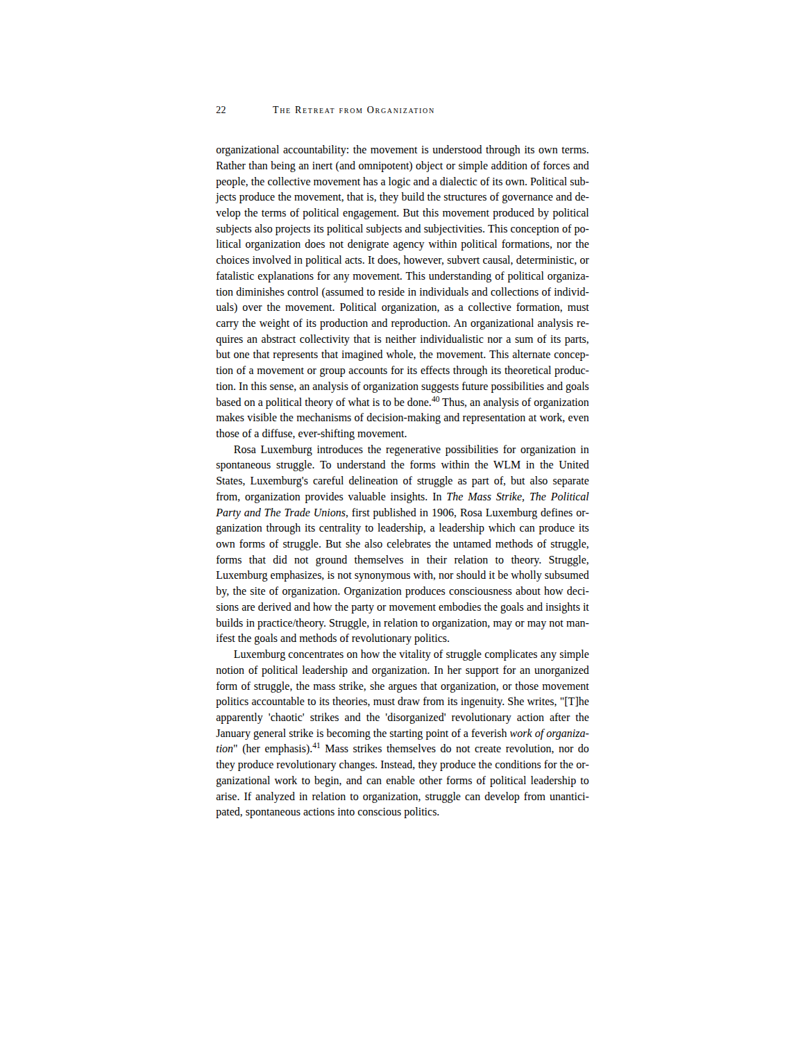22 The Retreat from Organization
organizational accountability: the movement is understood through its own terms. Rather than being an inert (and omnipotent) object or simple addition of forces and people, the collective movement has a logic and a dialectic of its own. Political subjects produce the movement, that is, they build the structures of governance and develop the terms of political engagement. But this movement produced by political subjects also projects its political subjects and subjectivities. This conception of political organization does not denigrate agency within political formations, nor the choices involved in political acts. It does, however, subvert causal, deterministic, or fatalistic explanations for any movement. This understanding of political organization diminishes control (assumed to reside in individuals and collections of individuals) over the movement. Political organization, as a collective formation, must carry the weight of its production and reproduction. An organizational analysis requires an abstract collectivity that is neither individualistic nor a sum of its parts, but one that represents that imagined whole, the movement. This alternate conception of a movement or group accounts for its effects through its theoretical production. In this sense, an analysis of organization suggests future possibilities and goals based on a political theory of what is to be done.40 Thus, an analysis of organization makes visible the mechanisms of decision-making and representation at work, even those of a diffuse, ever-shifting movement.
Rosa Luxemburg introduces the regenerative possibilities for organization in spontaneous struggle. To understand the forms within the WLM in the United States, Luxemburg's careful delineation of struggle as part of, but also separate from, organization provides valuable insights. In The Mass Strike, The Political Party and The Trade Unions, first published in 1906, Rosa Luxemburg defines organization through its centrality to leadership, a leadership which can produce its own forms of struggle. But she also celebrates the untamed methods of struggle, forms that did not ground themselves in their relation to theory. Struggle, Luxemburg emphasizes, is not synonymous with, nor should it be wholly subsumed by, the site of organization. Organization produces consciousness about how decisions are derived and how the party or movement embodies the goals and insights it builds in practice/theory. Struggle, in relation to organization, may or may not manifest the goals and methods of revolutionary politics.
Luxemburg concentrates on how the vitality of struggle complicates any simple notion of political leadership and organization. In her support for an unorganized form of struggle, the mass strike, she argues that organization, or those movement politics accountable to its theories, must draw from its ingenuity. She writes, "[T]he apparently 'chaotic' strikes and the 'disorganized' revolutionary action after the January general strike is becoming the starting point of a feverish work of organization" (her emphasis).41 Mass strikes themselves do not create revolution, nor do they produce revolutionary changes. Instead, they produce the conditions for the organizational work to begin, and can enable other forms of political leadership to arise. If analyzed in relation to organization, struggle can develop from unanticipated, spontaneous actions into conscious politics.